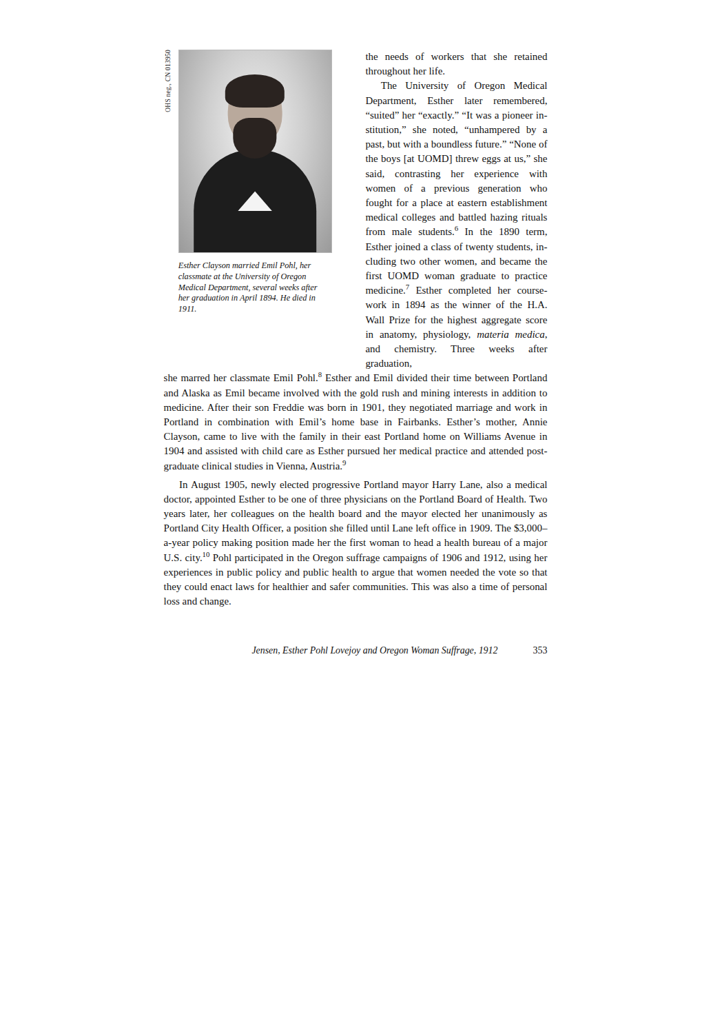OHS neg., CN 013950
Esther Clayson married Emil Pohl, her classmate at the University of Oregon Medical Department, several weeks after her graduation in April 1894. He died in 1911.
the needs of workers that she retained throughout her life.
The University of Oregon Medical Department, Esther later remembered, “suited” her “exactly.” “It was a pioneer institution,” she noted, “unhampered by a past, but with a boundless future.” “None of the boys [at UOMD] threw eggs at us,” she said, contrasting her experience with women of a previous generation who fought for a place at eastern establishment medical colleges and battled hazing rituals from male students.6 In the 1890 term, Esther joined a class of twenty students, including two other women, and became the first UOMD woman graduate to practice medicine.7 Esther completed her coursework in 1894 as the winner of the H.A. Wall Prize for the highest aggregate score in anatomy, physiology, materia medica, and chemistry. Three weeks after graduation,
she marred her classmate Emil Pohl.8 Esther and Emil divided their time between Portland and Alaska as Emil became involved with the gold rush and mining interests in addition to medicine. After their son Freddie was born in 1901, they negotiated marriage and work in Portland in combination with Emil’s home base in Fairbanks. Esther’s mother, Annie Clayson, came to live with the family in their east Portland home on Williams Avenue in 1904 and assisted with child care as Esther pursued her medical practice and attended post-graduate clinical studies in Vienna, Austria.9
In August 1905, newly elected progressive Portland mayor Harry Lane, also a medical doctor, appointed Esther to be one of three physicians on the Portland Board of Health. Two years later, her colleagues on the health board and the mayor elected her unanimously as Portland City Health Officer, a position she filled until Lane left office in 1909. The $3,000–a-year policy making position made her the first woman to head a health bureau of a major U.S. city.10 Pohl participated in the Oregon suffrage campaigns of 1906 and 1912, using her experiences in public policy and public health to argue that women needed the vote so that they could enact laws for healthier and safer communities. This was also a time of personal loss and change.
Jensen, Esther Pohl Lovejoy and Oregon Woman Suffrage, 1912
353